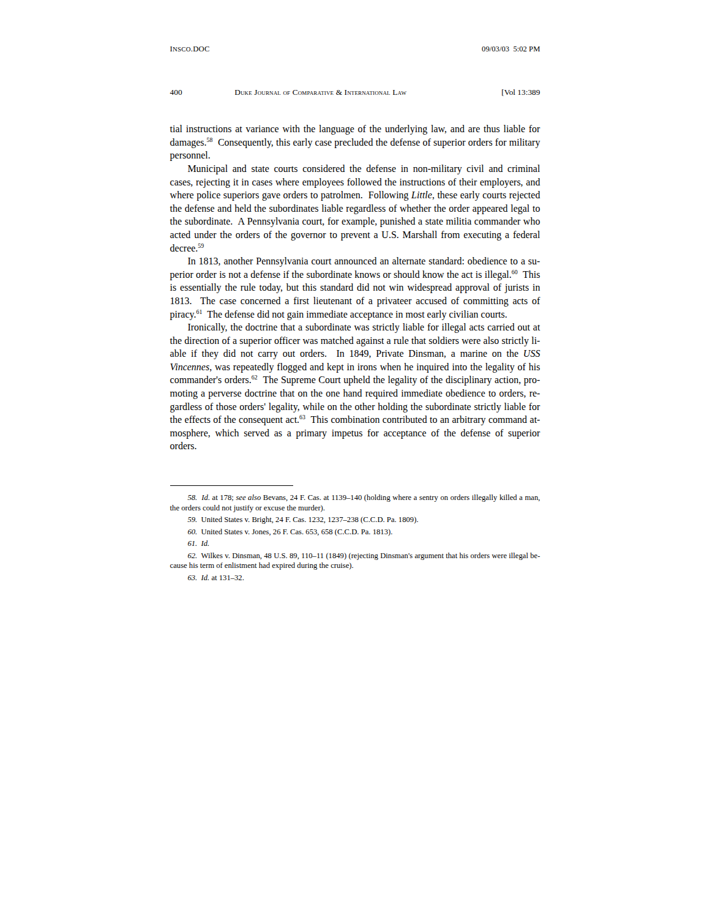INSCO.DOC 09/03/03 5:02 PM
400 Duke Journal of Comparative & International Law [Vol 13:389
tial instructions at variance with the language of the underlying law, and are thus liable for damages.58 Consequently, this early case precluded the defense of superior orders for military personnel.
Municipal and state courts considered the defense in non-military civil and criminal cases, rejecting it in cases where employees followed the instructions of their employers, and where police superiors gave orders to patrolmen. Following Little, these early courts rejected the defense and held the subordinates liable regardless of whether the order appeared legal to the subordinate. A Pennsylvania court, for example, punished a state militia commander who acted under the orders of the governor to prevent a U.S. Marshall from executing a federal decree.59
In 1813, another Pennsylvania court announced an alternate standard: obedience to a superior order is not a defense if the subordinate knows or should know the act is illegal.60 This is essentially the rule today, but this standard did not win widespread approval of jurists in 1813. The case concerned a first lieutenant of a privateer accused of committing acts of piracy.61 The defense did not gain immediate acceptance in most early civilian courts.
Ironically, the doctrine that a subordinate was strictly liable for illegal acts carried out at the direction of a superior officer was matched against a rule that soldiers were also strictly liable if they did not carry out orders. In 1849, Private Dinsman, a marine on the USS Vincennes, was repeatedly flogged and kept in irons when he inquired into the legality of his commander's orders.62 The Supreme Court upheld the legality of the disciplinary action, promoting a perverse doctrine that on the one hand required immediate obedience to orders, regardless of those orders' legality, while on the other holding the subordinate strictly liable for the effects of the consequent act.63 This combination contributed to an arbitrary command atmosphere, which served as a primary impetus for acceptance of the defense of superior orders.
58. Id. at 178; see also Bevans, 24 F. Cas. at 1139–140 (holding where a sentry on orders illegally killed a man, the orders could not justify or excuse the murder).
59. United States v. Bright, 24 F. Cas. 1232, 1237–238 (C.C.D. Pa. 1809).
60. United States v. Jones, 26 F. Cas. 653, 658 (C.C.D. Pa. 1813).
61. Id.
62. Wilkes v. Dinsman, 48 U.S. 89, 110–11 (1849) (rejecting Dinsman's argument that his orders were illegal because his term of enlistment had expired during the cruise).
63. Id. at 131–32.